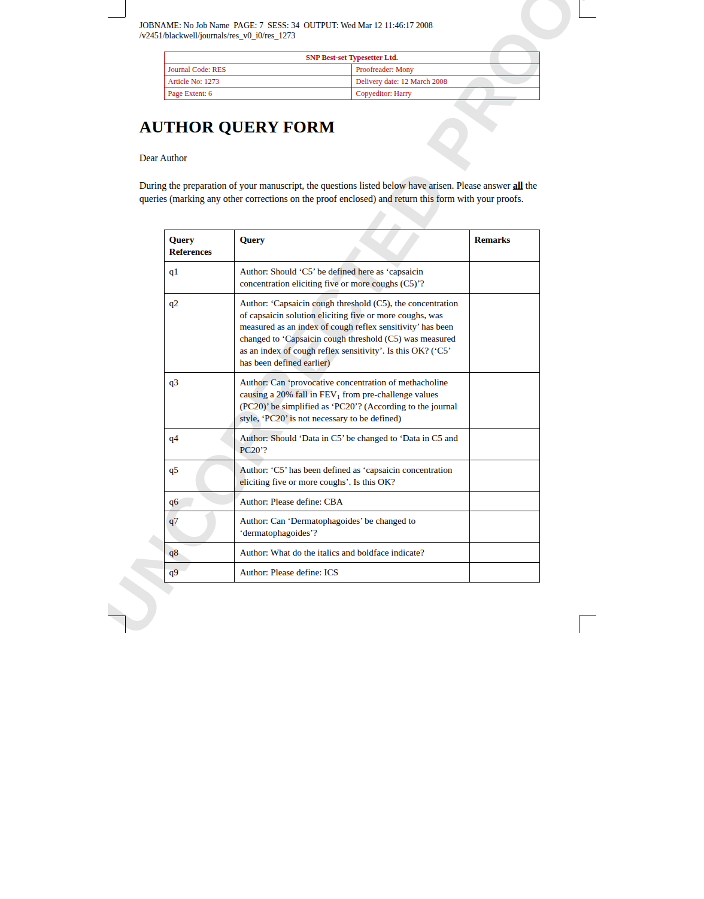UNCORRECTED PROOF
JOBNAME: No Job Name PAGE: 7 SESS: 34 OUTPUT: Wed Mar 12 11:46:17 2008 /v2451/blackwell/journals/res_v0_i0/res_1273
| SNP Best-set Typesetter Ltd. |
| --- |
| Journal Code: RES | Proofreader: Mony |
| Article No: 1273 | Delivery date: 12 March 2008 |
| Page Extent: 6 | Copyeditor: Harry |
AUTHOR QUERY FORM
Dear Author
During the preparation of your manuscript, the questions listed below have arisen. Please answer all the queries (marking any other corrections on the proof enclosed) and return this form with your proofs.
| Query References | Query | Remarks |
| --- | --- | --- |
| q1 | Author: Should ‘C5’ be defined here as ‘capsaicin concentration eliciting five or more coughs (C5)’? | |
| q2 | Author: ‘Capsaicin cough threshold (C5), the concentration of capsaicin solution eliciting five or more coughs, was measured as an index of cough reflex sensitivity’ has been changed to ‘Capsaicin cough threshold (C5) was measured as an index of cough reflex sensitivity’. Is this OK? (‘C5’ has been defined earlier) | |
| q3 | Author: Can ‘provocative concentration of methacholine causing a 20% fall in FEV 1 from pre-challenge values (PC20)’ be simplified as ‘PC20’? (According to the journal style, ‘PC20’ is not necessary to be defined) | |
| q4 | Author: Should ‘Data in C5’ be changed to ‘Data in C5 and PC20’? | |
| q5 | Author: ‘C5’ has been defined as ‘capsaicin concentration eliciting five or more coughs’. Is this OK? | |
| q6 | Author: Please define: CBA | |
| q7 | Author: Can ‘Dermatophagoides’ be changed to ‘dermatophagoides’? | |
| q8 | Author: What do the italics and boldface indicate? | |
| q9 | Author: Please define: ICS | |